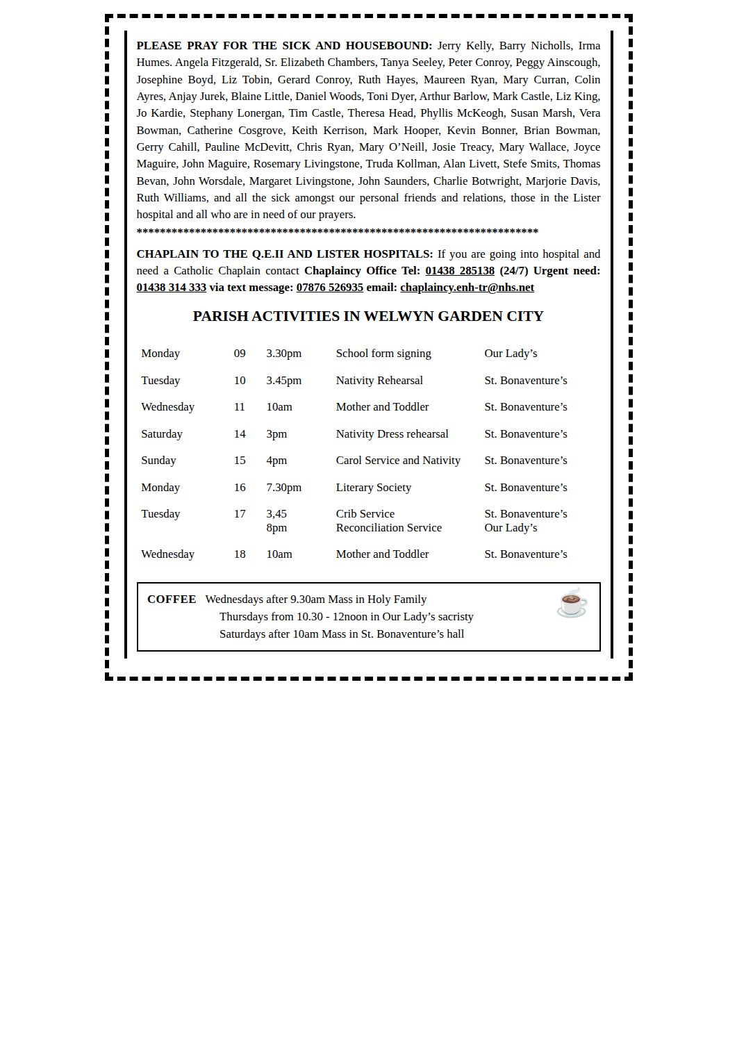PLEASE PRAY FOR THE SICK AND HOUSEBOUND: Jerry Kelly, Barry Nicholls, Irma Humes. Angela Fitzgerald, Sr. Elizabeth Chambers, Tanya Seeley, Peter Conroy, Peggy Ainscough, Josephine Boyd, Liz Tobin, Gerard Conroy, Ruth Hayes, Maureen Ryan, Mary Curran, Colin Ayres, Anjay Jurek, Blaine Little, Daniel Woods, Toni Dyer, Arthur Barlow, Mark Castle, Liz King, Jo Kardie, Stephany Lonergan, Tim Castle, Theresa Head, Phyllis McKeogh, Susan Marsh, Vera Bowman, Catherine Cosgrove, Keith Kerrison, Mark Hooper, Kevin Bonner, Brian Bowman, Gerry Cahill, Pauline McDevitt, Chris Ryan, Mary O’Neill, Josie Treacy, Mary Wallace, Joyce Maguire, John Maguire, Rosemary Livingstone, Truda Kollman, Alan Livett, Stefe Smits, Thomas Bevan, John Worsdale, Margaret Livingstone, John Saunders, Charlie Botwright, Marjorie Davis, Ruth Williams, and all the sick amongst our personal friends and relations, those in the Lister hospital and all who are in need of our prayers.
*********************************************************************
CHAPLAIN TO THE Q.E.II AND LISTER HOSPITALS: If you are going into hospital and need a Catholic Chaplain contact Chaplaincy Office Tel: 01438 285138 (24/7) Urgent need: 01438 314 333 via text message: 07876 526935 email: chaplaincy.enh-tr@nhs.net
PARISH ACTIVITIES IN WELWYN GARDEN CITY
| Monday | 09 | 3.30pm | School form signing | Our Lady’s |
| Tuesday | 10 | 3.45pm | Nativity Rehearsal | St. Bonaventure’s |
| Wednesday | 11 | 10am | Mother and Toddler | St. Bonaventure’s |
| Saturday | 14 | 3pm | Nativity Dress rehearsal | St. Bonaventure’s |
| Sunday | 15 | 4pm | Carol Service and Nativity | St. Bonaventure’s |
| Monday | 16 | 7.30pm | Literary Society | St. Bonaventure’s |
| Tuesday | 17 | 3,45 8pm | Crib Service Reconciliation Service | St. Bonaventure’s Our Lady’s |
| Wednesday | 18 | 10am | Mother and Toddler | St. Bonaventure’s |
☕ COFFEE Wednesdays after 9.30am Mass in Holy Family Thursdays from 10.30 - 12noon in Our Lady’s sacristy Saturdays after 10am Mass in St. Bonaventure’s hall